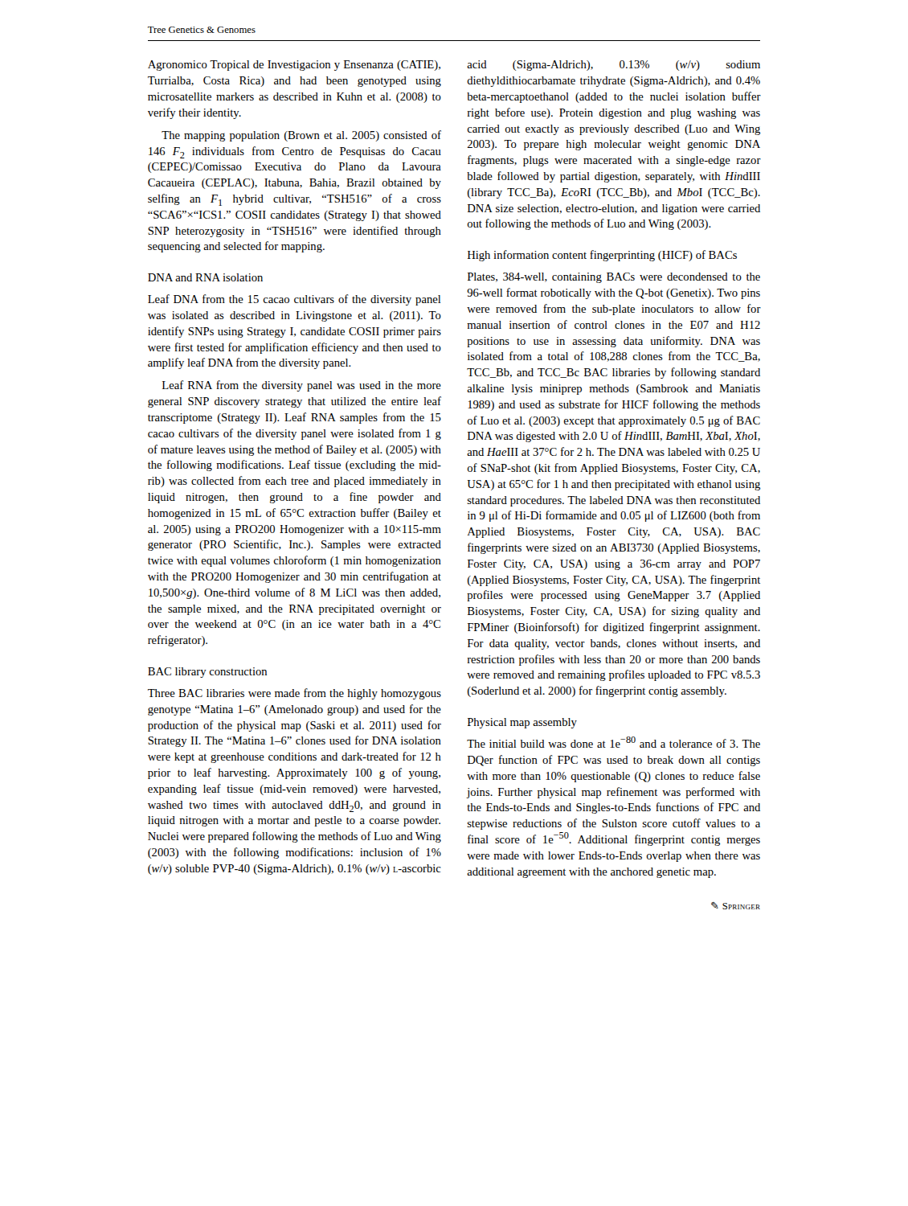Tree Genetics & Genomes
Agronomico Tropical de Investigacion y Ensenanza (CATIE), Turrialba, Costa Rica) and had been genotyped using microsatellite markers as described in Kuhn et al. (2008) to verify their identity.
The mapping population (Brown et al. 2005) consisted of 146 F2 individuals from Centro de Pesquisas do Cacau (CEPEC)/Comissao Executiva do Plano da Lavoura Cacaueira (CEPLAC), Itabuna, Bahia, Brazil obtained by selfing an F1 hybrid cultivar, “TSH516” of a cross “SCA6”×“ICS1.” COSII candidates (Strategy I) that showed SNP heterozygosity in “TSH516” were identified through sequencing and selected for mapping.
DNA and RNA isolation
Leaf DNA from the 15 cacao cultivars of the diversity panel was isolated as described in Livingstone et al. (2011). To identify SNPs using Strategy I, candidate COSII primer pairs were first tested for amplification efficiency and then used to amplify leaf DNA from the diversity panel.
Leaf RNA from the diversity panel was used in the more general SNP discovery strategy that utilized the entire leaf transcriptome (Strategy II). Leaf RNA samples from the 15 cacao cultivars of the diversity panel were isolated from 1 g of mature leaves using the method of Bailey et al. (2005) with the following modifications. Leaf tissue (excluding the mid-rib) was collected from each tree and placed immediately in liquid nitrogen, then ground to a fine powder and homogenized in 15 mL of 65°C extraction buffer (Bailey et al. 2005) using a PRO200 Homogenizer with a 10×115-mm generator (PRO Scientific, Inc.). Samples were extracted twice with equal volumes chloroform (1 min homogenization with the PRO200 Homogenizer and 30 min centrifugation at 10,500×g). One-third volume of 8 M LiCl was then added, the sample mixed, and the RNA precipitated overnight or over the weekend at 0°C (in an ice water bath in a 4°C refrigerator).
BAC library construction
Three BAC libraries were made from the highly homozygous genotype “Matina 1–6” (Amelonado group) and used for the production of the physical map (Saski et al. 2011) used for Strategy II. The “Matina 1–6” clones used for DNA isolation were kept at greenhouse conditions and dark-treated for 12 h prior to leaf harvesting. Approximately 100 g of young, expanding leaf tissue (mid-vein removed) were harvested, washed two times with autoclaved ddH20, and ground in liquid nitrogen with a mortar and pestle to a coarse powder. Nuclei were prepared following the methods of Luo and Wing (2003) with the following modifications: inclusion of 1% (w/v) soluble PVP-40 (Sigma-Aldrich), 0.1% (w/v) l-ascorbic acid (Sigma-Aldrich), 0.13% (w/v) sodium diethyldithiocarbamate trihydrate (Sigma-Aldrich), and 0.4% beta-mercaptoethanol (added to the nuclei isolation buffer right before use). Protein digestion and plug washing was carried out exactly as previously described (Luo and Wing 2003). To prepare high molecular weight genomic DNA fragments, plugs were macerated with a single-edge razor blade followed by partial digestion, separately, with HindIII (library TCC_Ba), Eco RI (TCC_Bb), and Mbo I (TCC_Bc). DNA size selection, electro-elution, and ligation were carried out following the methods of Luo and Wing (2003).
High information content fingerprinting (HICF) of BACs
Plates, 384-well, containing BACs were decondensed to the 96-well format robotically with the Q-bot (Genetix). Two pins were removed from the sub-plate inoculators to allow for manual insertion of control clones in the E07 and H12 positions to use in assessing data uniformity. DNA was isolated from a total of 108,288 clones from the TCC_Ba, TCC_Bb, and TCC_Bc BAC libraries by following standard alkaline lysis miniprep methods (Sambrook and Maniatis 1989) and used as substrate for HICF following the methods of Luo et al. (2003) except that approximately 0.5 μg of BAC DNA was digested with 2.0 U of HindIII, Bam HI, Xba I, Xho I, and Hae III at 37°C for 2 h. The DNA was labeled with 0.25 U of SNaP-shot (kit from Applied Biosystems, Foster City, CA, USA) at 65°C for 1 h and then precipitated with ethanol using standard procedures. The labeled DNA was then reconstituted in 9 μl of Hi-Di formamide and 0.05 μl of LIZ600 (both from Applied Biosystems, Foster City, CA, USA). BAC fingerprints were sized on an ABI3730 (Applied Biosystems, Foster City, CA, USA) using a 36-cm array and POP7 (Applied Biosystems, Foster City, CA, USA). The fingerprint profiles were processed using GeneMapper 3.7 (Applied Biosystems, Foster City, CA, USA) for sizing quality and FPMiner (Bioinforsoft) for digitized fingerprint assignment. For data quality, vector bands, clones without inserts, and restriction profiles with less than 20 or more than 200 bands were removed and remaining profiles uploaded to FPC v8.5.3 (Soderlund et al. 2000) for fingerprint contig assembly.
Physical map assembly
The initial build was done at 1e−80 and a tolerance of 3. The DQer function of FPC was used to break down all contigs with more than 10% questionable (Q) clones to reduce false joins. Further physical map refinement was performed with the Ends-to-Ends and Singles-to-Ends functions of FPC and stepwise reductions of the Sulston score cutoff values to a final score of 1e−50. Additional fingerprint contig merges were made with lower Ends-to-Ends overlap when there was additional agreement with the anchored genetic map.
✎ Springer